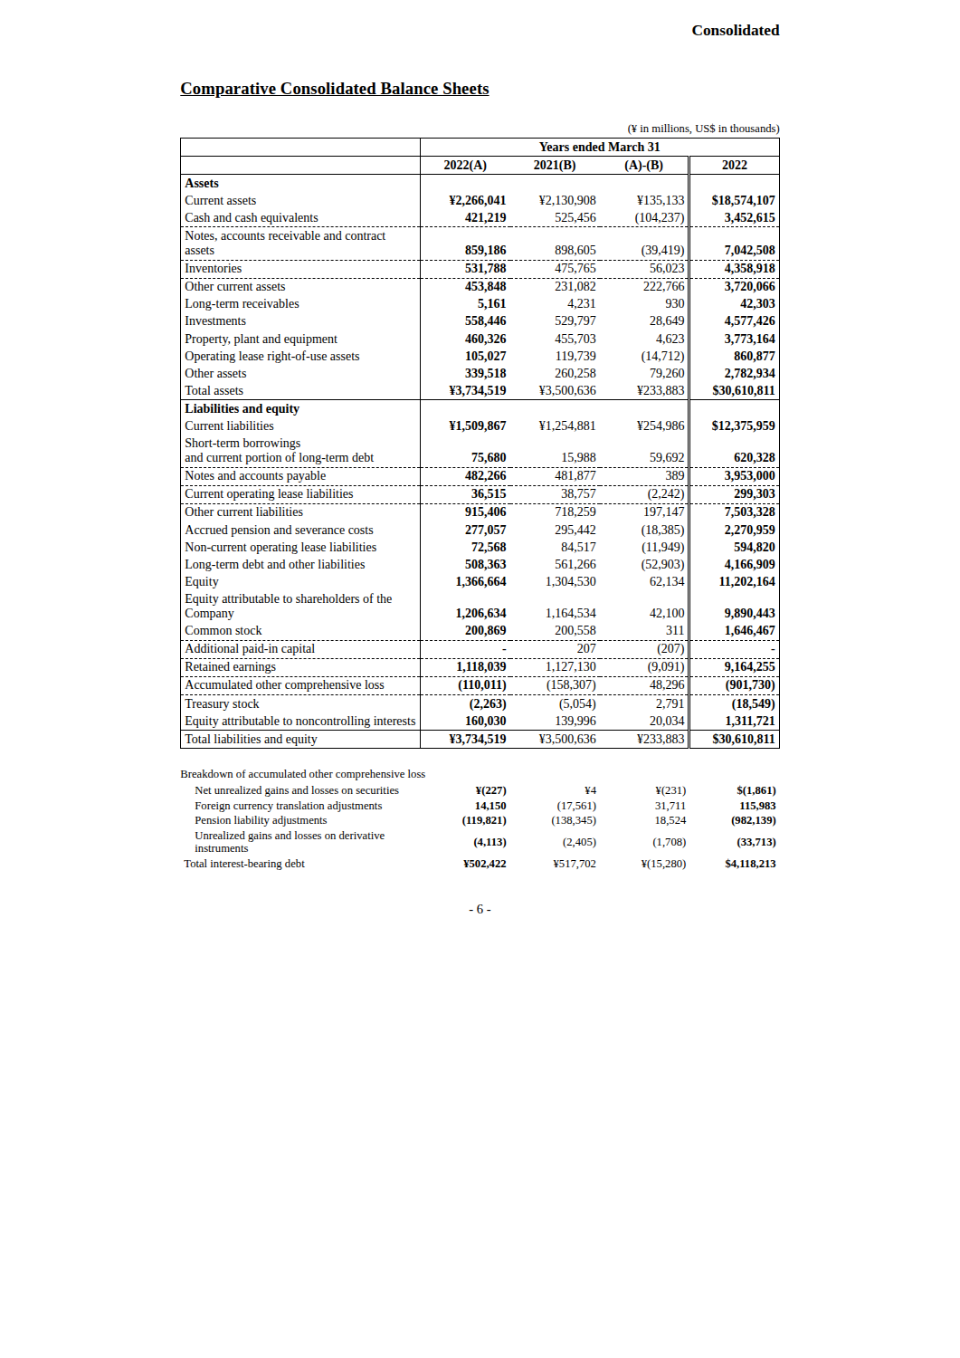Consolidated
Comparative Consolidated Balance Sheets
(¥ in millions, US$ in thousands)
| | Years ended March 31 |
| --- | --- |
| | 2022(A) | 2021(B) | (A)-(B) | 2022 |
| Assets | | | | |
| Current assets | ¥2,266,041 | ¥2,130,908 | ¥135,133 | $18,574,107 |
| Cash and cash equivalents | 421,219 | 525,456 | (104,237) | 3,452,615 |
| Notes, accounts receivable and contract assets | 859,186 | 898,605 | (39,419) | 7,042,508 |
| Inventories | 531,788 | 475,765 | 56,023 | 4,358,918 |
| Other current assets | 453,848 | 231,082 | 222,766 | 3,720,066 |
| Long-term receivables | 5,161 | 4,231 | 930 | 42,303 |
| Investments | 558,446 | 529,797 | 28,649 | 4,577,426 |
| Property, plant and equipment | 460,326 | 455,703 | 4,623 | 3,773,164 |
| Operating lease right-of-use assets | 105,027 | 119,739 | (14,712) | 860,877 |
| Other assets | 339,518 | 260,258 | 79,260 | 2,782,934 |
| Total assets | ¥3,734,519 | ¥3,500,636 | ¥233,883 | $30,610,811 |
| Liabilities and equity | | | | |
| Current liabilities | ¥1,509,867 | ¥1,254,881 | ¥254,986 | $12,375,959 |
| Short-term borrowings and current portion of long-term debt | 75,680 | 15,988 | 59,692 | 620,328 |
| Notes and accounts payable | 482,266 | 481,877 | 389 | 3,953,000 |
| Current operating lease liabilities | 36,515 | 38,757 | (2,242) | 299,303 |
| Other current liabilities | 915,406 | 718,259 | 197,147 | 7,503,328 |
| Accrued pension and severance costs | 277,057 | 295,442 | (18,385) | 2,270,959 |
| Non-current operating lease liabilities | 72,568 | 84,517 | (11,949) | 594,820 |
| Long-term debt and other liabilities | 508,363 | 561,266 | (52,903) | 4,166,909 |
| Equity | 1,366,664 | 1,304,530 | 62,134 | 11,202,164 |
| Equity attributable to shareholders of the Company | 1,206,634 | 1,164,534 | 42,100 | 9,890,443 |
| Common stock | 200,869 | 200,558 | 311 | 1,646,467 |
| Additional paid-in capital | - | 207 | (207) | - |
| Retained earnings | 1,118,039 | 1,127,130 | (9,091) | 9,164,255 |
| Accumulated other comprehensive loss | (110,011) | (158,307) | 48,296 | (901,730) |
| Treasury stock | (2,263) | (5,054) | 2,791 | (18,549) |
| Equity attributable to noncontrolling interests | 160,030 | 139,996 | 20,034 | 1,311,721 |
| Total liabilities and equity | ¥3,734,519 | ¥3,500,636 | ¥233,883 | $30,610,811 |
Breakdown of accumulated other comprehensive loss
| Net unrealized gains and losses on securities | ¥(227) | ¥4 | ¥(231) | $(1,861) |
| Foreign currency translation adjustments | 14,150 | (17,561) | 31,711 | 115,983 |
| Pension liability adjustments | (119,821) | (138,345) | 18,524 | (982,139) |
| Unrealized gains and losses on derivative instruments | (4,113) | (2,405) | (1,708) | (33,713) |
| Total interest-bearing debt | ¥502,422 | ¥517,702 | ¥(15,280) | $4,118,213 |
- 6 -